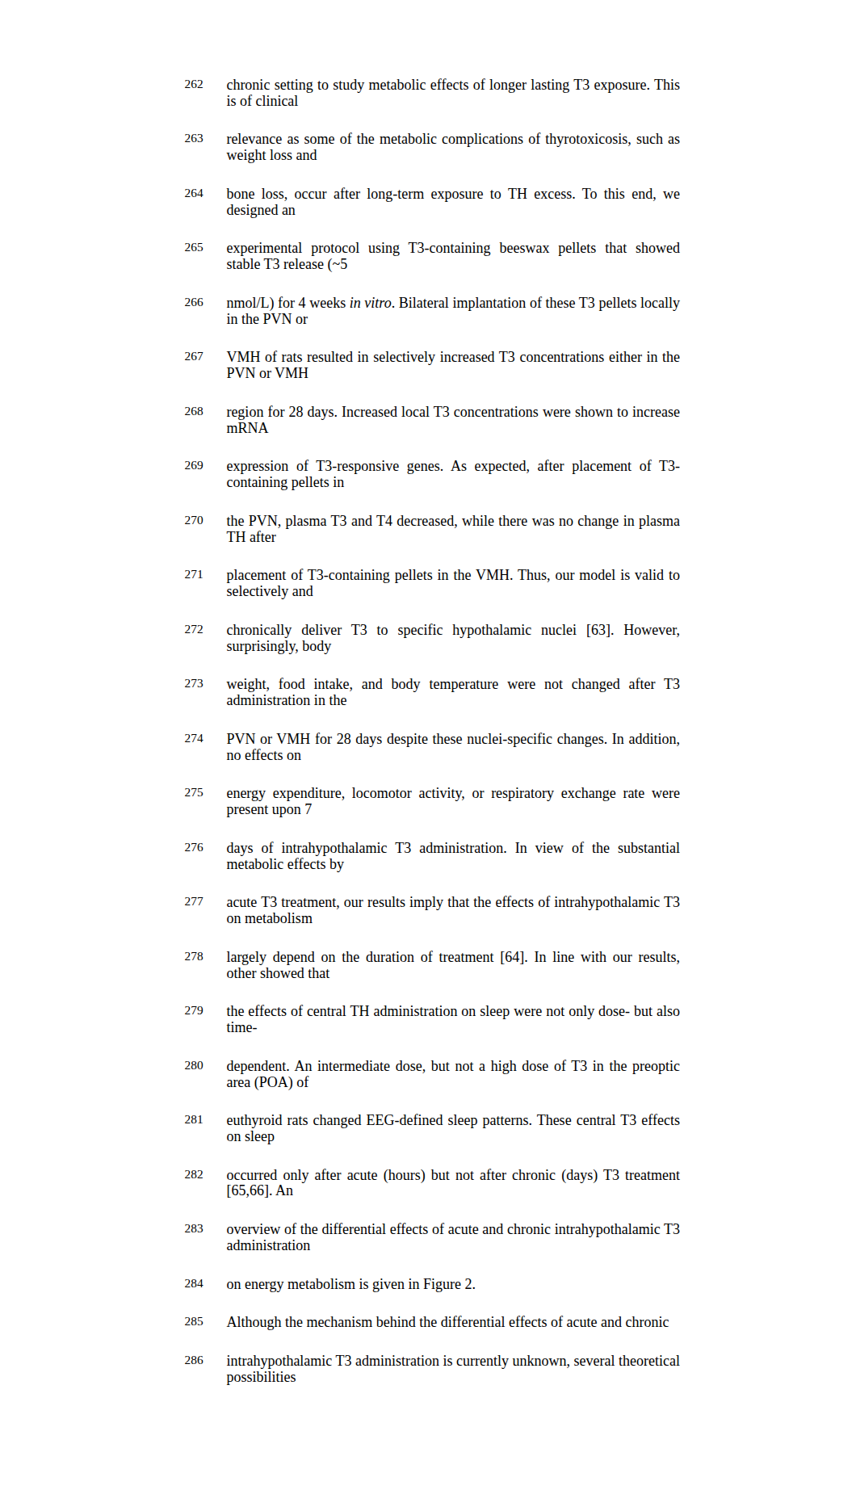chronic setting to study metabolic effects of longer lasting T3 exposure. This is of clinical
relevance as some of the metabolic complications of thyrotoxicosis, such as weight loss and
bone loss, occur after long-term exposure to TH excess. To this end, we designed an
experimental protocol using T3-containing beeswax pellets that showed stable T3 release (~5
nmol/L) for 4 weeks in vitro. Bilateral implantation of these T3 pellets locally in the PVN or
VMH of rats resulted in selectively increased T3 concentrations either in the PVN or VMH
region for 28 days. Increased local T3 concentrations were shown to increase mRNA
expression of T3-responsive genes. As expected, after placement of T3-containing pellets in
the PVN, plasma T3 and T4 decreased, while there was no change in plasma TH after
placement of T3-containing pellets in the VMH. Thus, our model is valid to selectively and
chronically deliver T3 to specific hypothalamic nuclei [63]. However, surprisingly, body
weight, food intake, and body temperature were not changed after T3 administration in the
PVN or VMH for 28 days despite these nuclei-specific changes. In addition, no effects on
energy expenditure, locomotor activity, or respiratory exchange rate were present upon 7
days of intrahypothalamic T3 administration. In view of the substantial metabolic effects by
acute T3 treatment, our results imply that the effects of intrahypothalamic T3 on metabolism
largely depend on the duration of treatment [64]. In line with our results, other showed that
the effects of central TH administration on sleep were not only dose- but also time-
dependent. An intermediate dose, but not a high dose of T3 in the preoptic area (POA) of
euthyroid rats changed EEG-defined sleep patterns. These central T3 effects on sleep
occurred only after acute (hours) but not after chronic (days) T3 treatment [65,66]. An
overview of the differential effects of acute and chronic intrahypothalamic T3 administration
on energy metabolism is given in Figure 2.
Although the mechanism behind the differential effects of acute and chronic
intrahypothalamic T3 administration is currently unknown, several theoretical possibilities